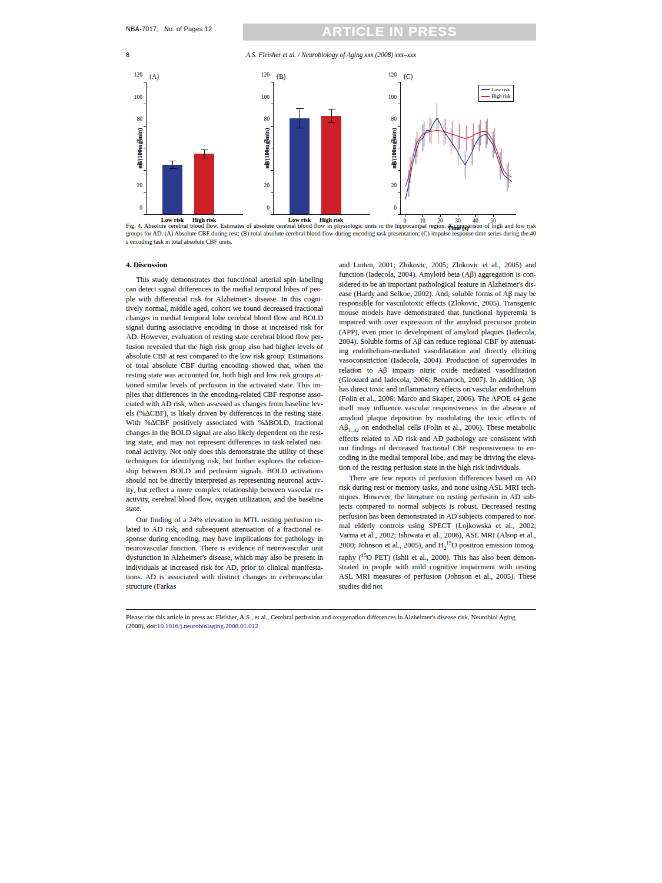NBA-7017; No. of Pages 12
ARTICLE IN PRESS
8
A.S. Fleisher et al. / Neurobiology of Aging xxx (2008) xxx–xxx
(A)
ml/(100mg/min)
0
20
40
60
80
100
120
Low risk High risk
(B)
ml/(100mg/min)
0
20
40
60
80
100
120
Low risk High risk
(C)
ml/(100mg/min)
0
20
40
60
80
100
120
Low risk
High risk
0
10
20
30
40
50
Time (s)
Fig. 4. Absolute cerebral blood flow. Estimates of absolute cerebral blood flow in physiologic units in the hippocampal region. A comparison of high and low risk groups for AD. (A) Absolute CBF during rest; (B) total absolute cerebral blood flow during encoding task presentation; (C) impulse response time series during the 40 s encoding task in total absolute CBF units.
4. Discussion
This study demonstrates that functional arterial spin labeling can detect signal differences in the medial temporal lobes of people with differential risk for Alzheimer's disease. In this cognitively normal, middle aged, cohort we found decreased fractional changes in medial temporal lobe cerebral blood flow and BOLD signal during associative encoding in those at increased risk for AD. However, evaluation of resting state cerebral blood flow perfusion revealed that the high risk group also had higher levels of absolute CBF at rest compared to the low risk group. Estimations of total absolute CBF during encoding showed that, when the resting state was accounted for, both high and low risk groups attained similar levels of perfusion in the activated state. This implies that differences in the encoding-related CBF response associated with AD risk, when assessed as changes from baseline levels (%∆CBF), is likely driven by differences in the resting state. With %∆CBF positively associated with %∆BOLD, fractional changes in the BOLD signal are also likely dependent on the resting state, and may not represent differences in task-related neuronal activity. Not only does this demonstrate the utility of these techniques for identifying risk, but further explores the relationship between BOLD and perfusion signals. BOLD activations should not be directly interpreted as representing neuronal activity, but reflect a more complex relationship between vascular reactivity, cerebral blood flow, oxygen utilization, and the baseline state.
Our finding of a 24% elevation in MTL resting perfusion related to AD risk, and subsequent attenuation of a fractional response during encoding, may have implications for pathology in neurovascular function. There is evidence of neurovascular unit dysfunction in Alzheimer's disease, which may also be present in individuals at increased risk for AD, prior to clinical manifestations. AD is associated with distinct changes in cerbrovascular structure (Farkas
and Luiten, 2001; Zlokovic, 2005; Zlokovic et al., 2005) and function (Iadecola, 2004). Amyloid beta (Aβ) aggregation is considered to be an important pathological feature in Alzheimer's disease (Hardy and Selkoe, 2002). And, soluble forms of Aβ may be responsible for vasculotoxic effects (Zlokovic, 2005). Transgenic mouse models have demonstrated that functional hyperemia is impaired with over expression of the amyloid precursor protein (APP), even prior to development of amyloid plaques (Iadecola, 2004). Soluble forms of Aβ can reduce regional CBF by attenuating endothelium-mediated vasodilatation and directly eliciting vasoconstriction (Iadecola, 2004). Production of superoxides in relation to Aβ impairs nitric oxide mediated vasodilitation (Girouard and Iadecola, 2006; Benarroch, 2007). In addition, Aβ has direct toxic and inflammatory effects on vascular endothelium (Folin et al., 2006; Marco and Skaper, 2006). The APOE ε4 gene itself may influence vascular responsiveness in the absence of amyloid plaque deposition by modulating the toxic effects of Aβ1–42 on endothelial cells (Folin et al., 2006). These metabolic effects related to AD risk and AD pathology are consistent with our findings of decreased fractional CBF responsiveness to encoding in the medial temporal lobe, and may be driving the elevation of the resting perfusion state in the high risk individuals.
There are few reports of perfusion differences based on AD risk during rest or memory tasks, and none using ASL MRI techniques. However, the literature on resting perfusion in AD subjects compared to normal subjects is robust. Decreased resting perfusion has been demonstrated in AD subjects compared to normal elderly controls using SPECT (Lojkowska et al., 2002; Varma et al., 2002; Ishiwata et al., 2006), ASL MRI (Alsop et al., 2000; Johnson et al., 2005), and H215O positron emission tomography (15O PET) (Ishii et al., 2000). This has also been demonstrated in people with mild cognitive impairment with resting ASL MRI measures of perfusion (Johnson et al., 2005). These studies did not
Please cite this article in press as: Fleisher, A.S., et al., Cerebral perfusion and oxygenation differences in Alzheimer's disease risk, Neurobiol Aging (2008), doi:10.1016/j.neurobiolaging.2008.01.012